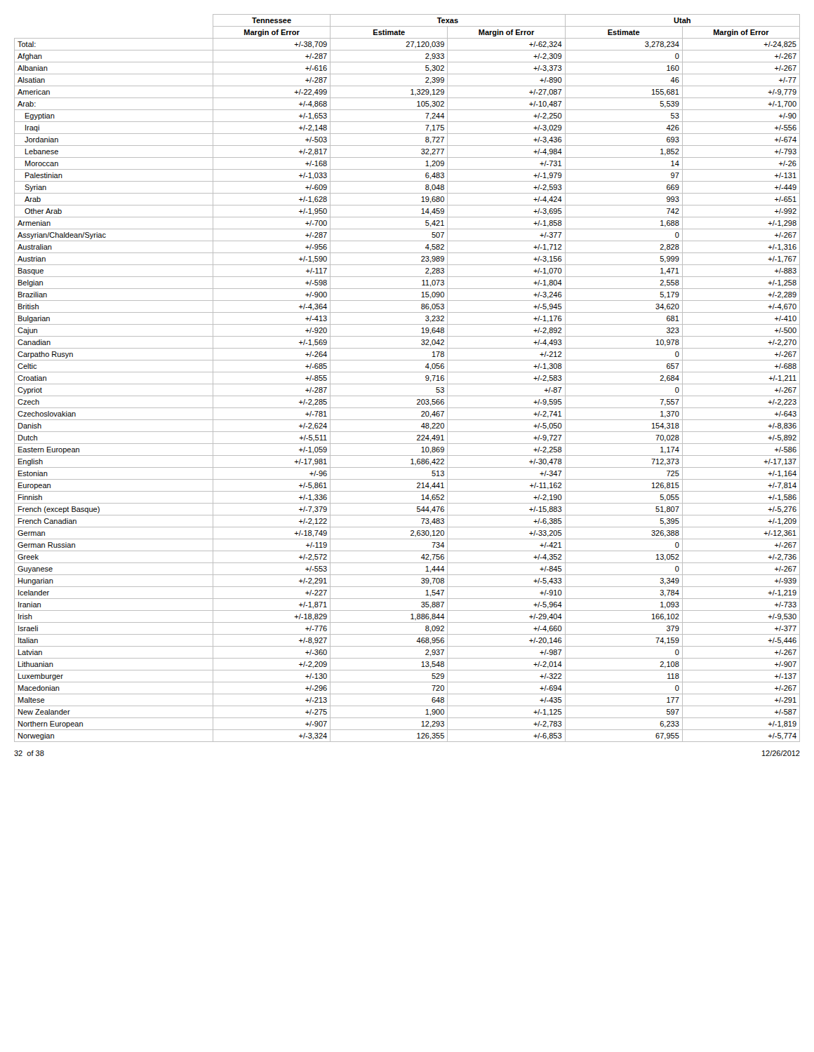| | Tennessee | Texas | Utah |
| --- | --- | --- | --- |
| | Margin of Error | Estimate | Margin of Error | Estimate | Margin of Error |
| Total: | +/-38,709 | 27,120,039 | +/-62,324 | 3,278,234 | +/-24,825 |
| Afghan | +/-287 | 2,933 | +/-2,309 | 0 | +/-267 |
| Albanian | +/-616 | 5,302 | +/-3,373 | 160 | +/-267 |
| Alsatian | +/-287 | 2,399 | +/-890 | 46 | +/-77 |
| American | +/-22,499 | 1,329,129 | +/-27,087 | 155,681 | +/-9,779 |
| Arab: | +/-4,868 | 105,302 | +/-10,487 | 5,539 | +/-1,700 |
| Egyptian | +/-1,653 | 7,244 | +/-2,250 | 53 | +/-90 |
| Iraqi | +/-2,148 | 7,175 | +/-3,029 | 426 | +/-556 |
| Jordanian | +/-503 | 8,727 | +/-3,436 | 693 | +/-674 |
| Lebanese | +/-2,817 | 32,277 | +/-4,984 | 1,852 | +/-793 |
| Moroccan | +/-168 | 1,209 | +/-731 | 14 | +/-26 |
| Palestinian | +/-1,033 | 6,483 | +/-1,979 | 97 | +/-131 |
| Syrian | +/-609 | 8,048 | +/-2,593 | 669 | +/-449 |
| Arab | +/-1,628 | 19,680 | +/-4,424 | 993 | +/-651 |
| Other Arab | +/-1,950 | 14,459 | +/-3,695 | 742 | +/-992 |
| Armenian | +/-700 | 5,421 | +/-1,858 | 1,688 | +/-1,298 |
| Assyrian/Chaldean/Syriac | +/-287 | 507 | +/-377 | 0 | +/-267 |
| Australian | +/-956 | 4,582 | +/-1,712 | 2,828 | +/-1,316 |
| Austrian | +/-1,590 | 23,989 | +/-3,156 | 5,999 | +/-1,767 |
| Basque | +/-117 | 2,283 | +/-1,070 | 1,471 | +/-883 |
| Belgian | +/-598 | 11,073 | +/-1,804 | 2,558 | +/-1,258 |
| Brazilian | +/-900 | 15,090 | +/-3,246 | 5,179 | +/-2,289 |
| British | +/-4,364 | 86,053 | +/-5,945 | 34,620 | +/-4,670 |
| Bulgarian | +/-413 | 3,232 | +/-1,176 | 681 | +/-410 |
| Cajun | +/-920 | 19,648 | +/-2,892 | 323 | +/-500 |
| Canadian | +/-1,569 | 32,042 | +/-4,493 | 10,978 | +/-2,270 |
| Carpatho Rusyn | +/-264 | 178 | +/-212 | 0 | +/-267 |
| Celtic | +/-685 | 4,056 | +/-1,308 | 657 | +/-688 |
| Croatian | +/-855 | 9,716 | +/-2,583 | 2,684 | +/-1,211 |
| Cypriot | +/-287 | 53 | +/-87 | 0 | +/-267 |
| Czech | +/-2,285 | 203,566 | +/-9,595 | 7,557 | +/-2,223 |
| Czechoslovakian | +/-781 | 20,467 | +/-2,741 | 1,370 | +/-643 |
| Danish | +/-2,624 | 48,220 | +/-5,050 | 154,318 | +/-8,836 |
| Dutch | +/-5,511 | 224,491 | +/-9,727 | 70,028 | +/-5,892 |
| Eastern European | +/-1,059 | 10,869 | +/-2,258 | 1,174 | +/-586 |
| English | +/-17,981 | 1,686,422 | +/-30,478 | 712,373 | +/-17,137 |
| Estonian | +/-96 | 513 | +/-347 | 725 | +/-1,164 |
| European | +/-5,861 | 214,441 | +/-11,162 | 126,815 | +/-7,814 |
| Finnish | +/-1,336 | 14,652 | +/-2,190 | 5,055 | +/-1,586 |
| French (except Basque) | +/-7,379 | 544,476 | +/-15,883 | 51,807 | +/-5,276 |
| French Canadian | +/-2,122 | 73,483 | +/-6,385 | 5,395 | +/-1,209 |
| German | +/-18,749 | 2,630,120 | +/-33,205 | 326,388 | +/-12,361 |
| German Russian | +/-119 | 734 | +/-421 | 0 | +/-267 |
| Greek | +/-2,572 | 42,756 | +/-4,352 | 13,052 | +/-2,736 |
| Guyanese | +/-553 | 1,444 | +/-845 | 0 | +/-267 |
| Hungarian | +/-2,291 | 39,708 | +/-5,433 | 3,349 | +/-939 |
| Icelander | +/-227 | 1,547 | +/-910 | 3,784 | +/-1,219 |
| Iranian | +/-1,871 | 35,887 | +/-5,964 | 1,093 | +/-733 |
| Irish | +/-18,829 | 1,886,844 | +/-29,404 | 166,102 | +/-9,530 |
| Israeli | +/-776 | 8,092 | +/-4,660 | 379 | +/-377 |
| Italian | +/-8,927 | 468,956 | +/-20,146 | 74,159 | +/-5,446 |
| Latvian | +/-360 | 2,937 | +/-987 | 0 | +/-267 |
| Lithuanian | +/-2,209 | 13,548 | +/-2,014 | 2,108 | +/-907 |
| Luxemburger | +/-130 | 529 | +/-322 | 118 | +/-137 |
| Macedonian | +/-296 | 720 | +/-694 | 0 | +/-267 |
| Maltese | +/-213 | 648 | +/-435 | 177 | +/-291 |
| New Zealander | +/-275 | 1,900 | +/-1,125 | 597 | +/-587 |
| Northern European | +/-907 | 12,293 | +/-2,783 | 6,233 | +/-1,819 |
| Norwegian | +/-3,324 | 126,355 | +/-6,853 | 67,955 | +/-5,774 |
32 of 38 12/26/2012